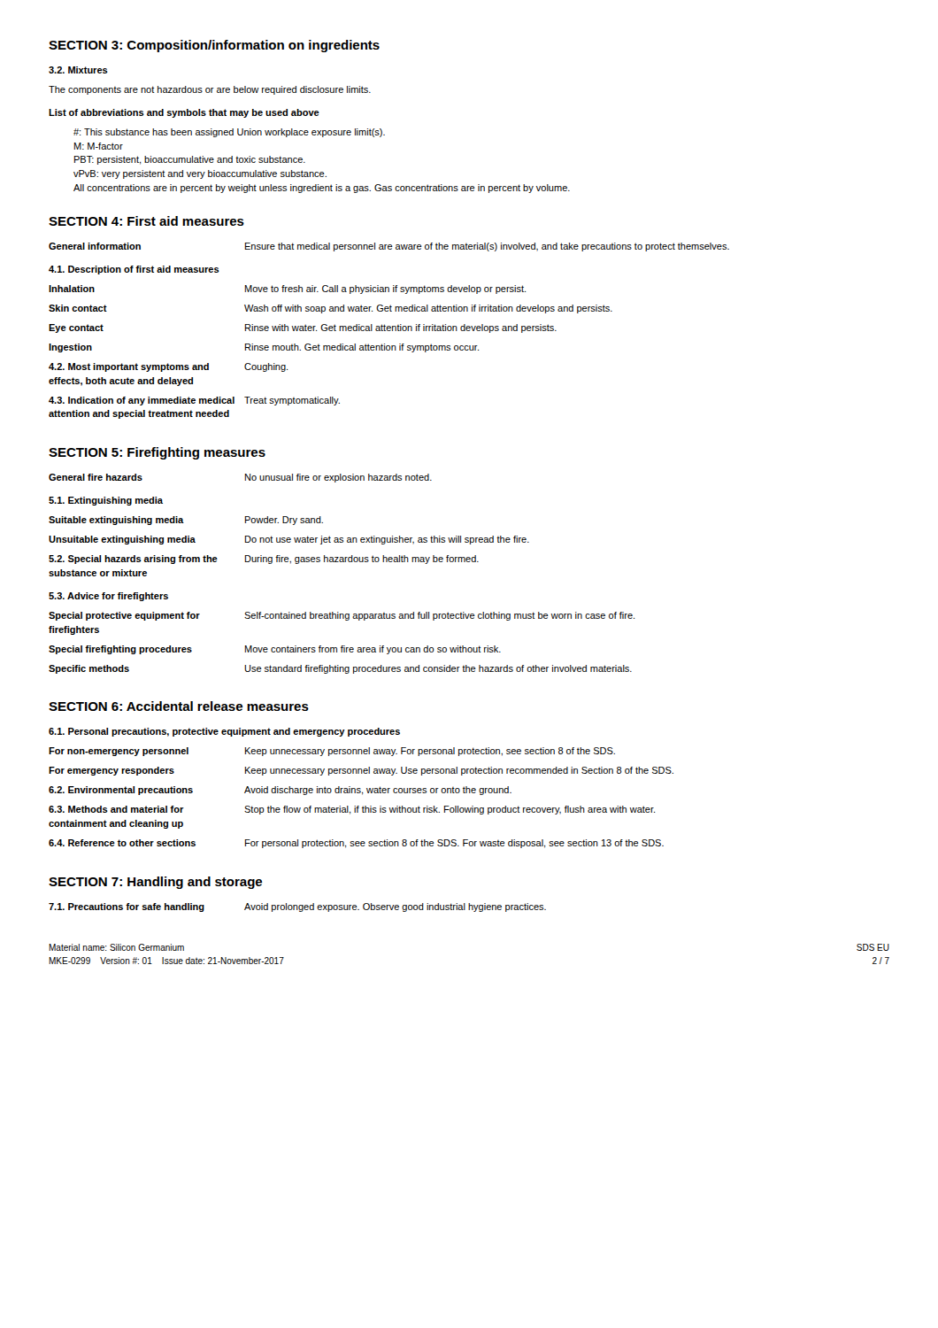SECTION 3: Composition/information on ingredients
3.2. Mixtures
The components are not hazardous or are below required disclosure limits.
List of abbreviations and symbols that may be used above
#: This substance has been assigned Union workplace exposure limit(s).
M: M-factor
PBT: persistent, bioaccumulative and toxic substance.
vPvB: very persistent and very bioaccumulative substance.
All concentrations are in percent by weight unless ingredient is a gas. Gas concentrations are in percent by volume.
SECTION 4: First aid measures
| General information | Ensure that medical personnel are aware of the material(s) involved, and take precautions to protect themselves. |
| 4.1. Description of first aid measures |
| Inhalation | Move to fresh air. Call a physician if symptoms develop or persist. |
| Skin contact | Wash off with soap and water. Get medical attention if irritation develops and persists. |
| Eye contact | Rinse with water. Get medical attention if irritation develops and persists. |
| Ingestion | Rinse mouth. Get medical attention if symptoms occur. |
| 4.2. Most important symptoms and effects, both acute and delayed | Coughing. |
| 4.3. Indication of any immediate medical attention and special treatment needed | Treat symptomatically. |
SECTION 5: Firefighting measures
| General fire hazards | No unusual fire or explosion hazards noted. |
| 5.1. Extinguishing media |
| Suitable extinguishing media | Powder. Dry sand. |
| Unsuitable extinguishing media | Do not use water jet as an extinguisher, as this will spread the fire. |
| 5.2. Special hazards arising from the substance or mixture | During fire, gases hazardous to health may be formed. |
| 5.3. Advice for firefighters |
| Special protective equipment for firefighters | Self-contained breathing apparatus and full protective clothing must be worn in case of fire. |
| Special firefighting procedures | Move containers from fire area if you can do so without risk. |
| Specific methods | Use standard firefighting procedures and consider the hazards of other involved materials. |
SECTION 6: Accidental release measures
| 6.1. Personal precautions, protective equipment and emergency procedures |
| For non-emergency personnel | Keep unnecessary personnel away. For personal protection, see section 8 of the SDS. |
| For emergency responders | Keep unnecessary personnel away. Use personal protection recommended in Section 8 of the SDS. |
| 6.2. Environmental precautions | Avoid discharge into drains, water courses or onto the ground. |
| 6.3. Methods and material for containment and cleaning up | Stop the flow of material, if this is without risk. Following product recovery, flush area with water. |
| 6.4. Reference to other sections | For personal protection, see section 8 of the SDS. For waste disposal, see section 13 of the SDS. |
SECTION 7: Handling and storage
| 7.1. Precautions for safe handling | Avoid prolonged exposure. Observe good industrial hygiene practices. |
Material name: Silicon Germanium
SDS EU
MKE-0299 Version #: 01 Issue date: 21-November-2017
2 / 7